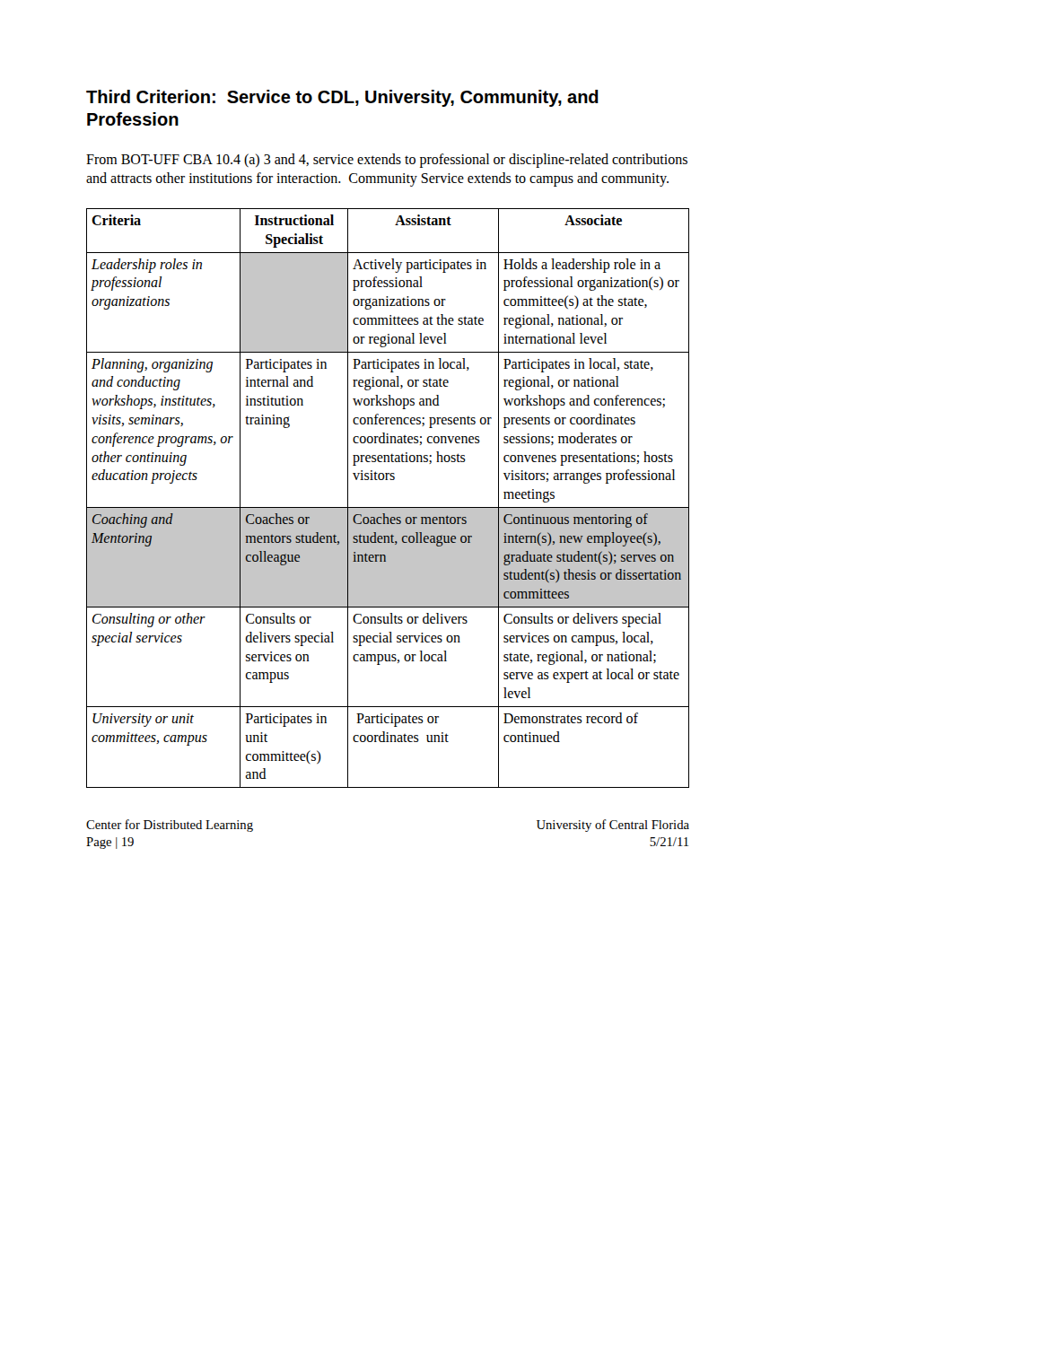Third Criterion: Service to CDL, University, Community, and Profession
From BOT-UFF CBA 10.4 (a) 3 and 4, service extends to professional or discipline-related contributions and attracts other institutions for interaction. Community Service extends to campus and community.
| Criteria | Instructional Specialist | Assistant | Associate |
| --- | --- | --- | --- |
| Leadership roles in professional organizations | | Actively participates in professional organizations or committees at the state or regional level | Holds a leadership role in a professional organization(s) or committee(s) at the state, regional, national, or international level |
| Planning, organizing and conducting workshops, institutes, visits, seminars, conference programs, or other continuing education projects | Participates in internal and institution training | Participates in local, regional, or state workshops and conferences; presents or coordinates; convenes presentations; hosts visitors | Participates in local, state, regional, or national workshops and conferences; presents or coordinates sessions; moderates or convenes presentations; hosts visitors; arranges professional meetings |
| Coaching and Mentoring | Coaches or mentors student, colleague | Coaches or mentors student, colleague or intern | Continuous mentoring of intern(s), new employee(s), graduate student(s); serves on student(s) thesis or dissertation committees |
| Consulting or other special services | Consults or delivers special services on campus | Consults or delivers special services on campus, or local | Consults or delivers special services on campus, local, state, regional, or national; serve as expert at local or state level |
| University or unit committees, campus | Participates in unit committee(s) and | Participates or coordinates unit | Demonstrates record of continued |
Center for Distributed Learning
Page | 19
University of Central Florida
5/21/11